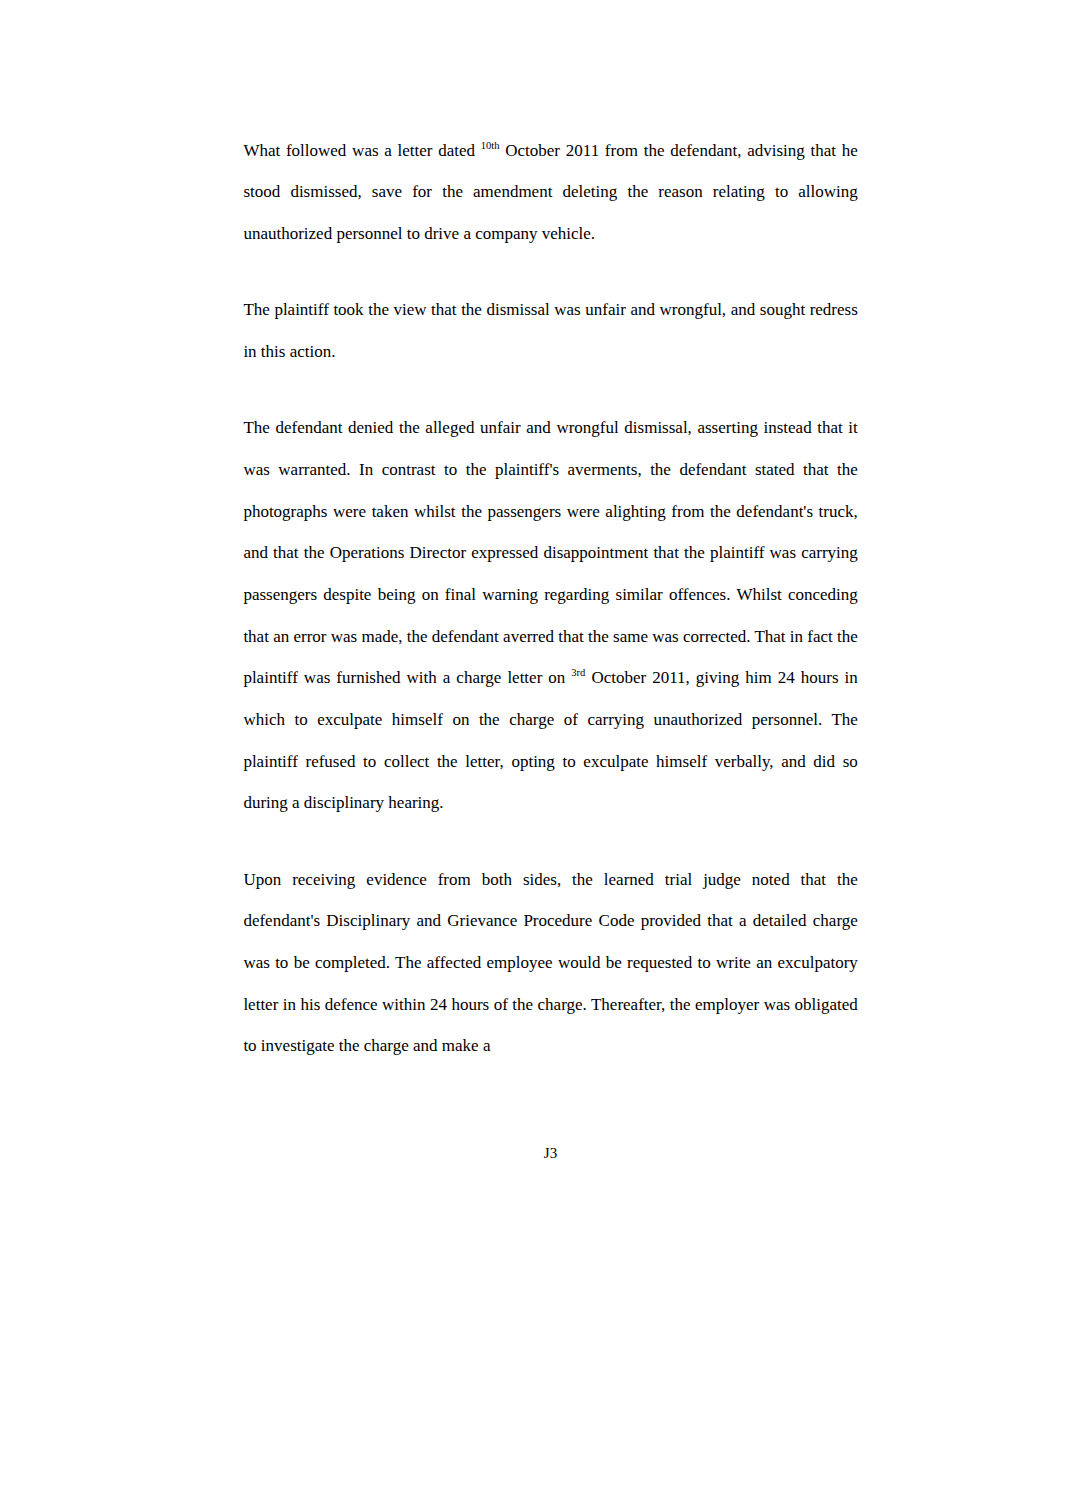What followed was a letter dated 10th October 2011 from the defendant, advising that he stood dismissed, save for the amendment deleting the reason relating to allowing unauthorized personnel to drive a company vehicle.
The plaintiff took the view that the dismissal was unfair and wrongful, and sought redress in this action.
The defendant denied the alleged unfair and wrongful dismissal, asserting instead that it was warranted. In contrast to the plaintiff's averments, the defendant stated that the photographs were taken whilst the passengers were alighting from the defendant's truck, and that the Operations Director expressed disappointment that the plaintiff was carrying passengers despite being on final warning regarding similar offences. Whilst conceding that an error was made, the defendant averred that the same was corrected. That in fact the plaintiff was furnished with a charge letter on 3rd October 2011, giving him 24 hours in which to exculpate himself on the charge of carrying unauthorized personnel. The plaintiff refused to collect the letter, opting to exculpate himself verbally, and did so during a disciplinary hearing.
Upon receiving evidence from both sides, the learned trial judge noted that the defendant's Disciplinary and Grievance Procedure Code provided that a detailed charge was to be completed. The affected employee would be requested to write an exculpatory letter in his defence within 24 hours of the charge. Thereafter, the employer was obligated to investigate the charge and make a
J3